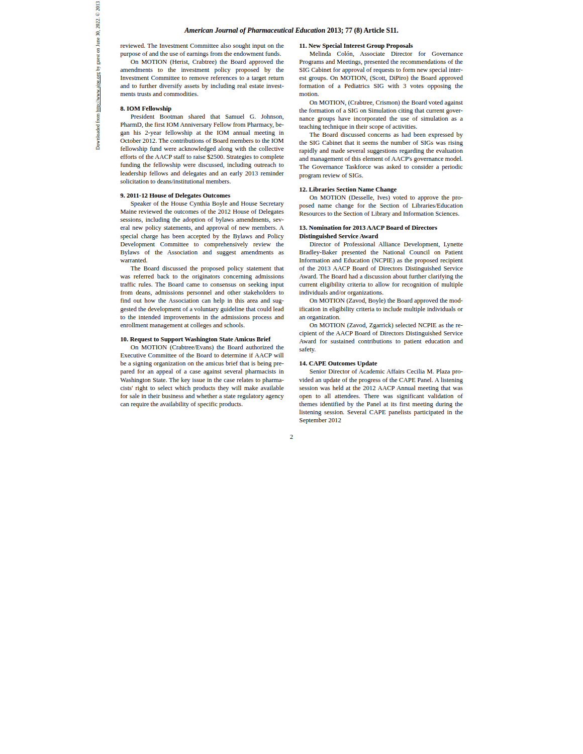Downloaded from http://www.ajpe.org by guest on June 30, 2022. © 2013 American Association of Colleges of Pharmacy
American Journal of Pharmaceutical Education 2013; 77 (8) Article S11.
reviewed. The Investment Committee also sought input on the purpose of and the use of earnings from the endowment funds.
On MOTION (Herist, Crabtree) the Board approved the amendments to the investment policy proposed by the Investment Committee to remove references to a target return and to further diversify assets by including real estate investments trusts and commodities.
8. IOM Fellowship
President Bootman shared that Samuel G. Johnson, PharmD, the first IOM Anniversary Fellow from Pharmacy, began his 2-year fellowship at the IOM annual meeting in October 2012. The contributions of Board members to the IOM fellowship fund were acknowledged along with the collective efforts of the AACP staff to raise $2500. Strategies to complete funding the fellowship were discussed, including outreach to leadership fellows and delegates and an early 2013 reminder solicitation to deans/institutional members.
9. 2011-12 House of Delegates Outcomes
Speaker of the House Cynthia Boyle and House Secretary Maine reviewed the outcomes of the 2012 House of Delegates sessions, including the adoption of bylaws amendments, several new policy statements, and approval of new members. A special charge has been accepted by the Bylaws and Policy Development Committee to comprehensively review the Bylaws of the Association and suggest amendments as warranted.
The Board discussed the proposed policy statement that was referred back to the originators concerning admissions traffic rules. The Board came to consensus on seeking input from deans, admissions personnel and other stakeholders to find out how the Association can help in this area and suggested the development of a voluntary guideline that could lead to the intended improvements in the admissions process and enrollment management at colleges and schools.
10. Request to Support Washington State Amicus Brief
On MOTION (Crabtree/Evans) the Board authorized the Executive Committee of the Board to determine if AACP will be a signing organization on the amicus brief that is being prepared for an appeal of a case against several pharmacists in Washington State. The key issue in the case relates to pharmacists' right to select which products they will make available for sale in their business and whether a state regulatory agency can require the availability of specific products.
11. New Special Interest Group Proposals
Melinda Colón, Associate Director for Governance Programs and Meetings, presented the recommendations of the SIG Cabinet for approval of requests to form new special interest groups. On MOTION, (Scott, DiPiro) the Board approved formation of a Pediatrics SIG with 3 votes opposing the motion.
On MOTION, (Crabtree, Crismon) the Board voted against the formation of a SIG on Simulation citing that current governance groups have incorporated the use of simulation as a teaching technique in their scope of activities.
The Board discussed concerns as had been expressed by the SIG Cabinet that it seems the number of SIGs was rising rapidly and made several suggestions regarding the evaluation and management of this element of AACP's governance model. The Governance Taskforce was asked to consider a periodic program review of SIGs.
12. Libraries Section Name Change
On MOTION (Desselle, Ives) voted to approve the proposed name change for the Section of Libraries/Education Resources to the Section of Library and Information Sciences.
13. Nomination for 2013 AACP Board of Directors Distinguished Service Award
Director of Professional Alliance Development, Lynette Bradley-Baker presented the National Council on Patient Information and Education (NCPIE) as the proposed recipient of the 2013 AACP Board of Directors Distinguished Service Award. The Board had a discussion about further clarifying the current eligibility criteria to allow for recognition of multiple individuals and/or organizations.
On MOTION (Zavod, Boyle) the Board approved the modification in eligibility criteria to include multiple individuals or an organization.
On MOTION (Zavod, Zgarrick) selected NCPIE as the recipient of the AACP Board of Directors Distinguished Service Award for sustained contributions to patient education and safety.
14. CAPE Outcomes Update
Senior Director of Academic Affairs Cecilia M. Plaza provided an update of the progress of the CAPE Panel. A listening session was held at the 2012 AACP Annual meeting that was open to all attendees. There was significant validation of themes identified by the Panel at its first meeting during the listening session. Several CAPE panelists participated in the September 2012
2